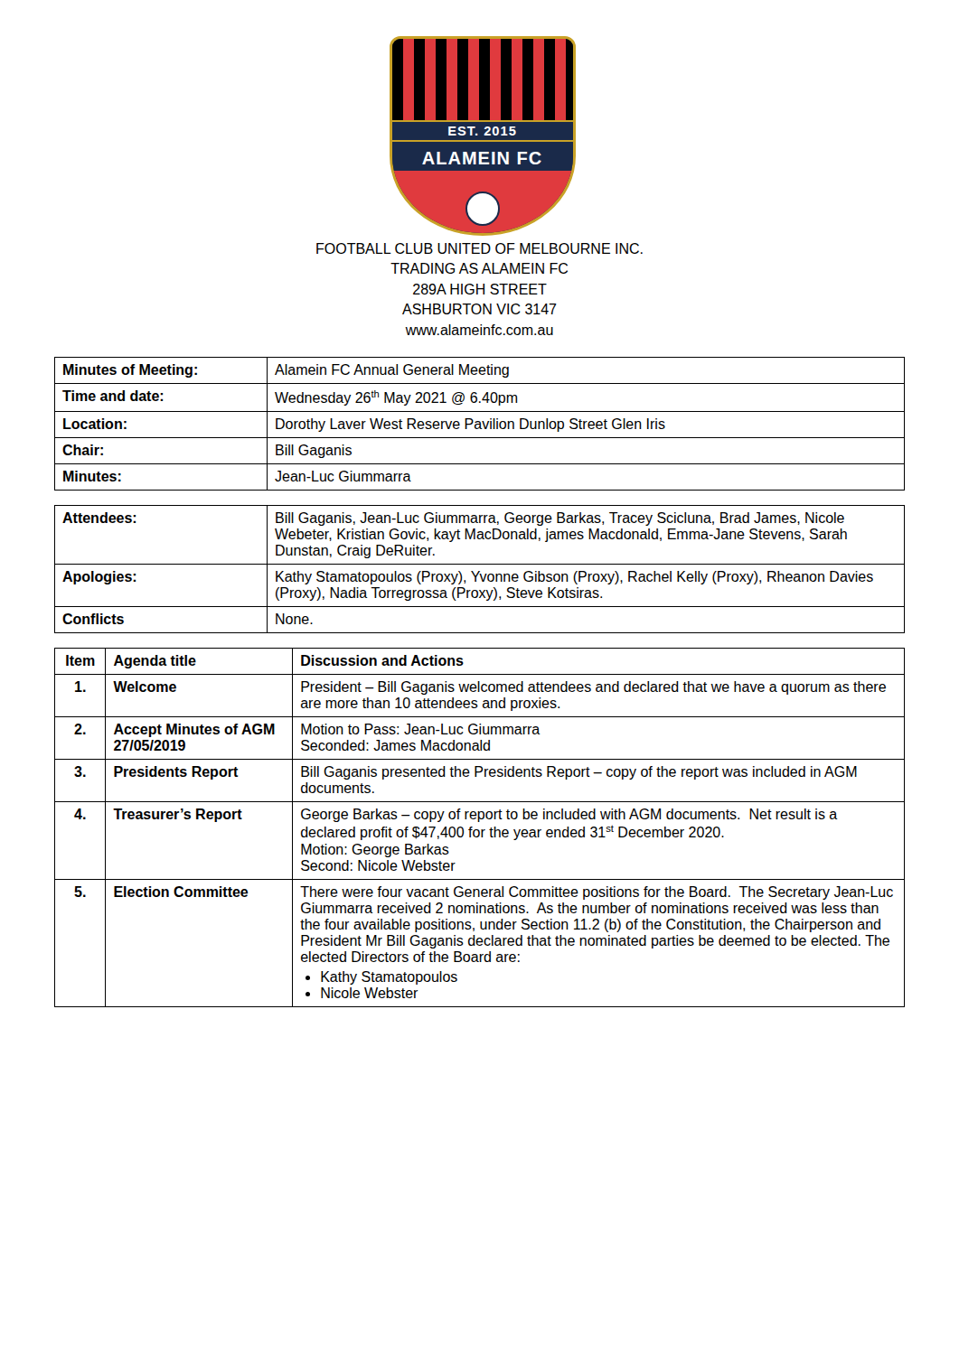EST. 2015
ALAMEIN FC
FOOTBALL CLUB UNITED OF MELBOURNE INC.
TRADING AS ALAMEIN FC
289A HIGH STREET
ASHBURTON VIC 3147
www.alameinfc.com.au
| Minutes of Meeting: | Alamein FC Annual General Meeting |
| Time and date: | Wednesday 26 th May 2021 @ 6.40pm |
| Location: | Dorothy Laver West Reserve Pavilion Dunlop Street Glen Iris |
| Chair: | Bill Gaganis |
| Minutes: | Jean-Luc Giummarra |
| Attendees: | Bill Gaganis, Jean-Luc Giummarra, George Barkas, Tracey Scicluna, Brad James, Nicole Webeter, Kristian Govic, kayt MacDonald, james Macdonald, Emma-Jane Stevens, Sarah Dunstan, Craig DeRuiter. |
| Apologies: | Kathy Stamatopoulos (Proxy), Yvonne Gibson (Proxy), Rachel Kelly (Proxy), Rheanon Davies (Proxy), Nadia Torregrossa (Proxy), Steve Kotsiras. |
| Conflicts | None. |
| Item | Agenda title | Discussion and Actions |
| --- | --- | --- |
| 1. | Welcome | President – Bill Gaganis welcomed attendees and declared that we have a quorum as there are more than 10 attendees and proxies. |
| 2. | Accept Minutes of AGM 27/05/2019 | Motion to Pass: Jean-Luc Giummarra Seconded: James Macdonald |
| 3. | Presidents Report | Bill Gaganis presented the Presidents Report – copy of the report was included in AGM documents. |
| 4. | Treasurer’s Report | George Barkas – copy of report to be included with AGM documents. Net result is a declared profit of $47,400 for the year ended 31 st December 2020. Motion: George Barkas Second: Nicole Webster |
| 5. | Election Committee | There were four vacant General Committee positions for the Board. The Secretary Jean-Luc Giummarra received 2 nominations. As the number of nominations received was less than the four available positions, under Section 11.2 (b) of the Constitution, the Chairperson and President Mr Bill Gaganis declared that the nominated parties be deemed to be elected. The elected Directors of the Board are: Kathy Stamatopoulos Nicole Webster |